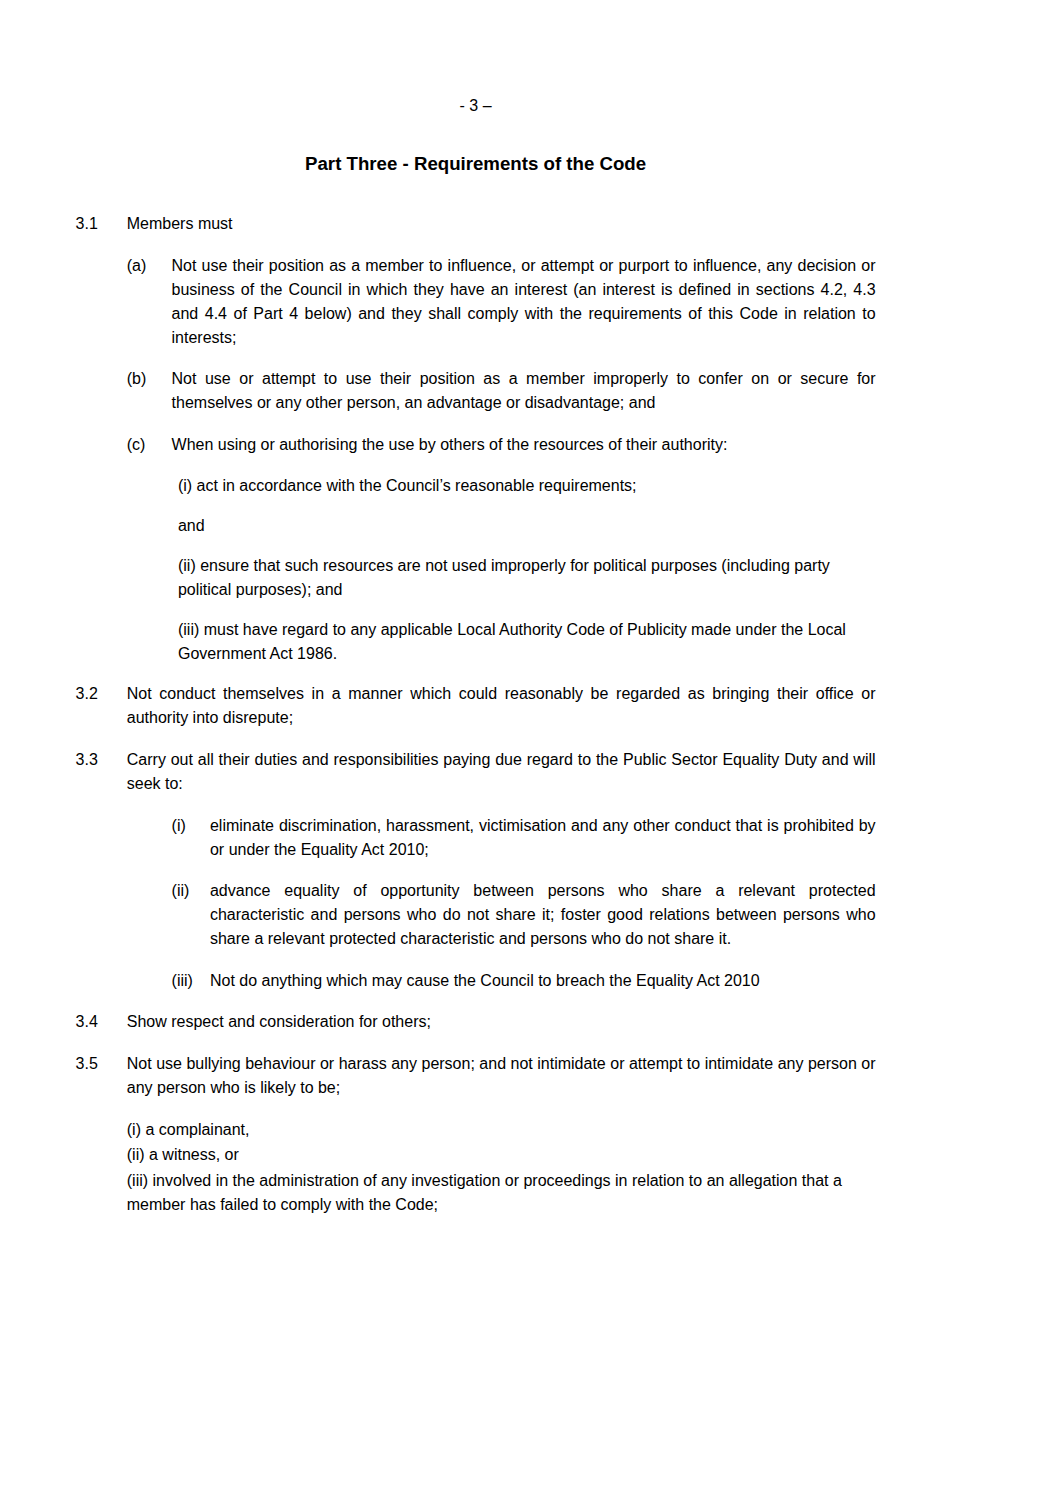- 3 –
Part Three - Requirements of the Code
3.1
Members must
(a)
Not use their position as a member to influence, or attempt or purport to influence, any decision or business of the Council in which they have an interest (an interest is defined in sections 4.2, 4.3 and 4.4 of Part 4 below) and they shall comply with the requirements of this Code in relation to interests;
(b)
Not use or attempt to use their position as a member improperly to confer on or secure for themselves or any other person, an advantage or disadvantage; and
(c)
When using or authorising the use by others of the resources of their authority:
(i) act in accordance with the Council’s reasonable requirements;
and
(ii) ensure that such resources are not used improperly for political purposes (including party political purposes); and
(iii) must have regard to any applicable Local Authority Code of Publicity made under the Local Government Act 1986.
3.2
Not conduct themselves in a manner which could reasonably be regarded as bringing their office or authority into disrepute;
3.3
Carry out all their duties and responsibilities paying due regard to the Public Sector Equality Duty and will seek to:
(i)
eliminate discrimination, harassment, victimisation and any other conduct that is prohibited by or under the Equality Act 2010;
(ii)
advance equality of opportunity between persons who share a relevant protected characteristic and persons who do not share it; foster good relations between persons who share a relevant protected characteristic and persons who do not share it.
(iii)
Not do anything which may cause the Council to breach the Equality Act 2010
3.4
Show respect and consideration for others;
3.5
Not use bullying behaviour or harass any person; and not intimidate or attempt to intimidate any person or any person who is likely to be;
(i) a complainant,
(ii) a witness, or
(iii) involved in the administration of any investigation or proceedings in relation to an allegation that a member has failed to comply with the Code;